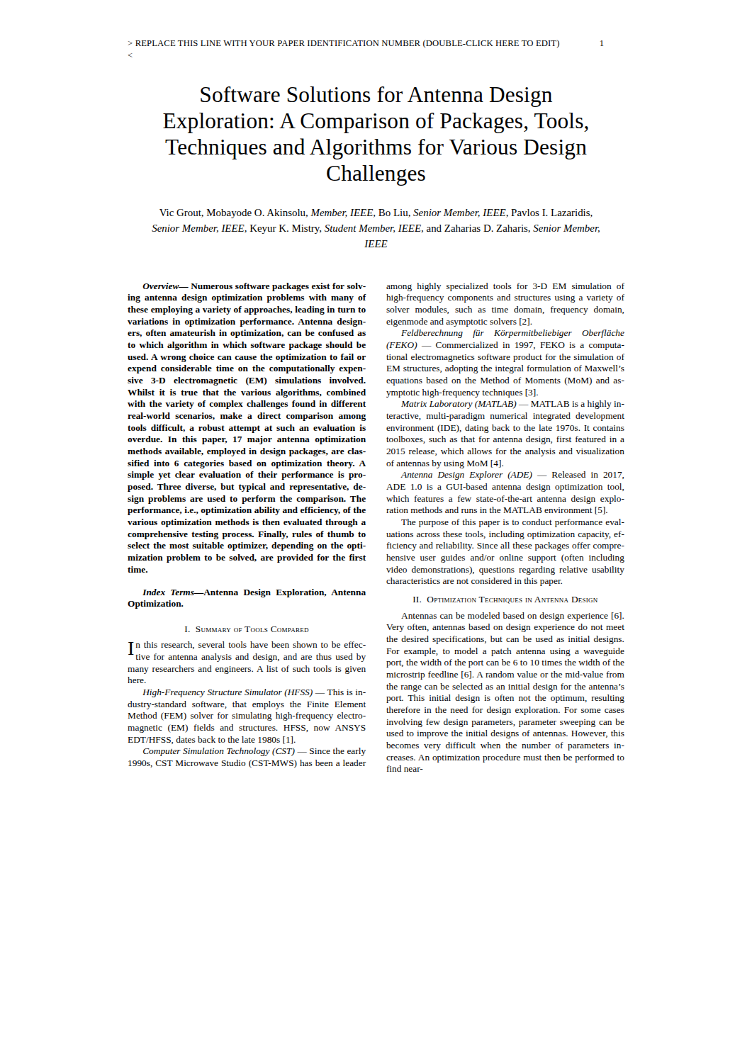1 > REPLACE THIS LINE WITH YOUR PAPER IDENTIFICATION NUMBER (DOUBLE-CLICK HERE TO EDIT) <
Software Solutions for Antenna Design Exploration: A Comparison of Packages, Tools, Techniques and Algorithms for Various Design Challenges
Vic Grout, Mobayode O. Akinsolu, Member, IEEE, Bo Liu, Senior Member, IEEE, Pavlos I. Lazaridis, Senior Member, IEEE, Keyur K. Mistry, Student Member, IEEE, and Zaharias D. Zaharis, Senior Member, IEEE
Overview— Numerous software packages exist for solving antenna design optimization problems with many of these employing a variety of approaches, leading in turn to variations in optimization performance. Antenna designers, often amateurish in optimization, can be confused as to which algorithm in which software package should be used. A wrong choice can cause the optimization to fail or expend considerable time on the computationally expensive 3-D electromagnetic (EM) simulations involved. Whilst it is true that the various algorithms, combined with the variety of complex challenges found in different real-world scenarios, make a direct comparison among tools difficult, a robust attempt at such an evaluation is overdue. In this paper, 17 major antenna optimization methods available, employed in design packages, are classified into 6 categories based on optimization theory. A simple yet clear evaluation of their performance is proposed. Three diverse, but typical and representative, design problems are used to perform the comparison. The performance, i.e., optimization ability and efficiency, of the various optimization methods is then evaluated through a comprehensive testing process. Finally, rules of thumb to select the most suitable optimizer, depending on the optimization problem to be solved, are provided for the first time.
Index Terms—Antenna Design Exploration, Antenna Optimization.
I. Summary of Tools Compared
In this research, several tools have been shown to be effective for antenna analysis and design, and are thus used by many researchers and engineers. A list of such tools is given here.
High-Frequency Structure Simulator (HFSS) — This is industry-standard software, that employs the Finite Element Method (FEM) solver for simulating high-frequency electromagnetic (EM) fields and structures. HFSS, now ANSYS EDT/HFSS, dates back to the late 1980s [1].
Computer Simulation Technology (CST) — Since the early 1990s, CST Microwave Studio (CST-MWS) has been a leader among highly specialized tools for 3-D EM simulation of high-frequency components and structures using a variety of solver modules, such as time domain, frequency domain, eigenmode and asymptotic solvers [2].
Feldberechnung für Körpermitbeliebiger Oberfläche (FEKO) — Commercialized in 1997, FEKO is a computational electromagnetics software product for the simulation of EM structures, adopting the integral formulation of Maxwell’s equations based on the Method of Moments (MoM) and asymptotic high-frequency techniques [3].
Matrix Laboratory (MATLAB) — MATLAB is a highly interactive, multi-paradigm numerical integrated development environment (IDE), dating back to the late 1970s. It contains toolboxes, such as that for antenna design, first featured in a 2015 release, which allows for the analysis and visualization of antennas by using MoM [4].
Antenna Design Explorer (ADE) — Released in 2017, ADE 1.0 is a GUI-based antenna design optimization tool, which features a few state-of-the-art antenna design exploration methods and runs in the MATLAB environment [5].
The purpose of this paper is to conduct performance evaluations across these tools, including optimization capacity, efficiency and reliability. Since all these packages offer comprehensive user guides and/or online support (often including video demonstrations), questions regarding relative usability characteristics are not considered in this paper.
II. Optimization Techniques in Antenna Design
Antennas can be modeled based on design experience [6]. Very often, antennas based on design experience do not meet the desired specifications, but can be used as initial designs. For example, to model a patch antenna using a waveguide port, the width of the port can be 6 to 10 times the width of the microstrip feedline [6]. A random value or the mid-value from the range can be selected as an initial design for the antenna’s port. This initial design is often not the optimum, resulting therefore in the need for design exploration. For some cases involving few design parameters, parameter sweeping can be used to improve the initial designs of antennas. However, this becomes very difficult when the number of parameters increases. An optimization procedure must then be performed to find near-